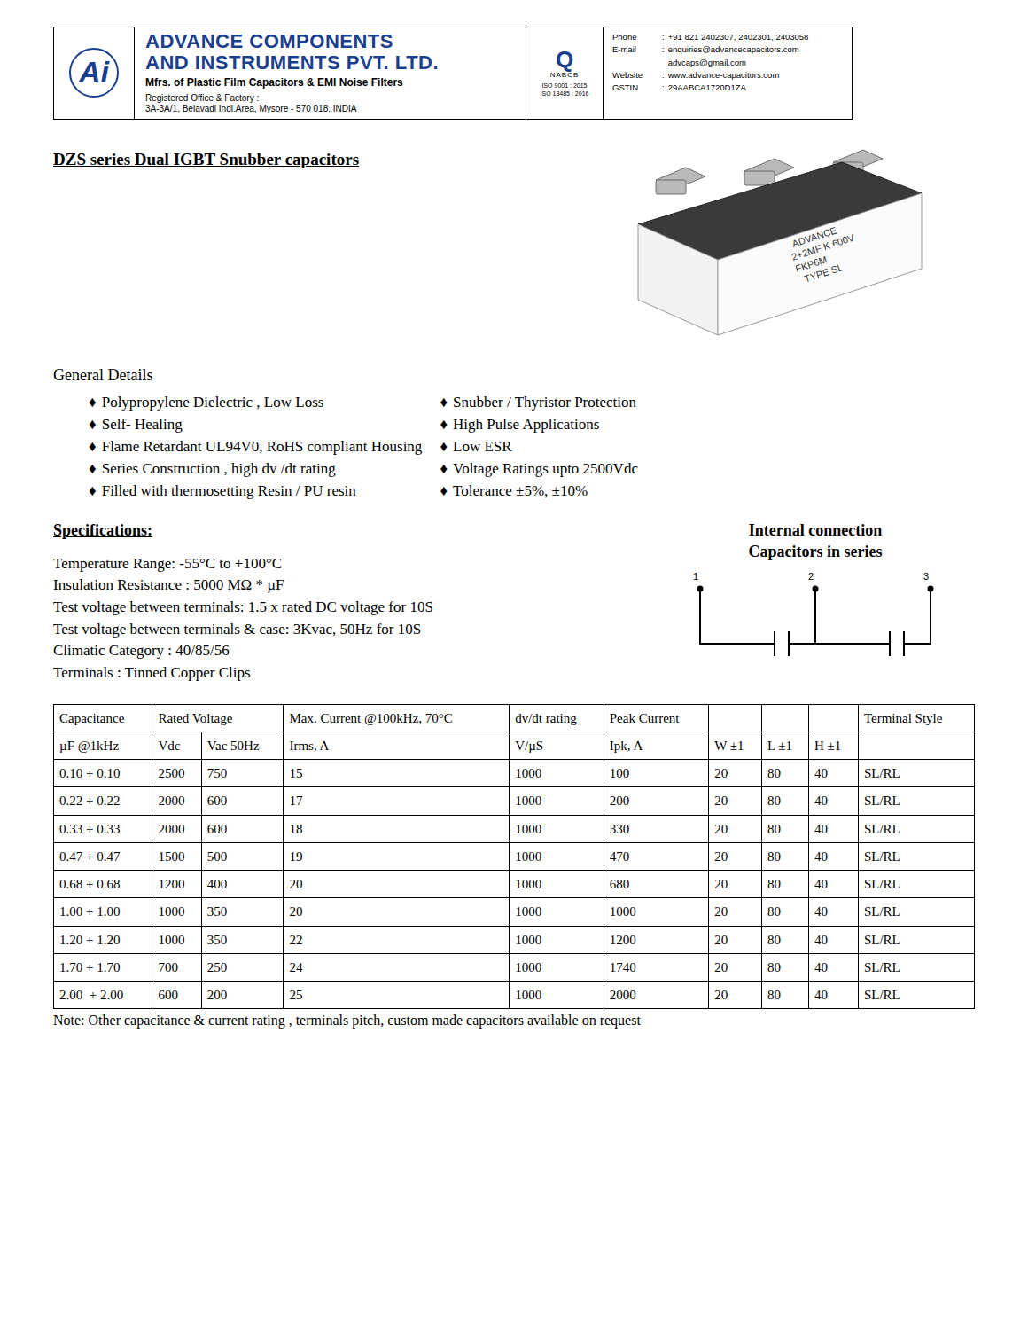Ai
ADVANCE COMPONENTS
AND INSTRUMENTS PVT. LTD.
Mfrs. of Plastic Film Capacitors & EMI Noise Filters
Registered Office & Factory :
3A-3A/1, Belavadi Indl.Area, Mysore - 570 018. INDIA
Q
NABCB
ISO 9001 : 2015
ISO 13485 : 2016
| Phone | : | +91 821 2402307, 2402301, 2403058 |
| E-mail | : | enquiries@advancecapacitors.com advcaps@gmail.com |
| Website | : | www.advance-capacitors.com |
| GSTIN | : | 29AABCA1720D1ZA |
DZS series Dual IGBT Snubber capacitors
ADVANCE 2+2MF K 600V FKP6M TYPE SL
General Details
Polypropylene Dielectric , Low Loss
Self- Healing
Flame Retardant UL94V0, RoHS compliant Housing
Series Construction , high dv /dt rating
Filled with thermosetting Resin / PU resin
Snubber / Thyristor Protection
High Pulse Applications
Low ESR
Voltage Ratings upto 2500Vdc
Tolerance ±5%, ±10%
Specifications:
Temperature Range: -55°C to +100°C
Insulation Resistance : 5000 MΩ * µF
Test voltage between terminals: 1.5 x rated DC voltage for 10S
Test voltage between terminals & case: 3Kvac, 50Hz for 10S
Climatic Category : 40/85/56
Terminals : Tinned Copper Clips
Internal connection
Capacitors in series
1 2 3
| Capacitance | Rated Voltage | Max. Current @100kHz, 70°C | dv/dt rating | Peak Current | | | | Terminal Style |
| --- | --- | --- | --- | --- | --- | --- | --- | --- |
| µF @1kHz | Vdc | Vac 50Hz | Irms, A | V/µS | Ipk, A | W ±1 | L ±1 | H ±1 | |
| 0.10 + 0.10 | 2500 | 750 | 15 | 1000 | 100 | 20 | 80 | 40 | SL/RL |
| 0.22 + 0.22 | 2000 | 600 | 17 | 1000 | 200 | 20 | 80 | 40 | SL/RL |
| 0.33 + 0.33 | 2000 | 600 | 18 | 1000 | 330 | 20 | 80 | 40 | SL/RL |
| 0.47 + 0.47 | 1500 | 500 | 19 | 1000 | 470 | 20 | 80 | 40 | SL/RL |
| 0.68 + 0.68 | 1200 | 400 | 20 | 1000 | 680 | 20 | 80 | 40 | SL/RL |
| 1.00 + 1.00 | 1000 | 350 | 20 | 1000 | 1000 | 20 | 80 | 40 | SL/RL |
| 1.20 + 1.20 | 1000 | 350 | 22 | 1000 | 1200 | 20 | 80 | 40 | SL/RL |
| 1.70 + 1.70 | 700 | 250 | 24 | 1000 | 1740 | 20 | 80 | 40 | SL/RL |
| 2.00 + 2.00 | 600 | 200 | 25 | 1000 | 2000 | 20 | 80 | 40 | SL/RL |
Note: Other capacitance & current rating , terminals pitch, custom made capacitors available on request